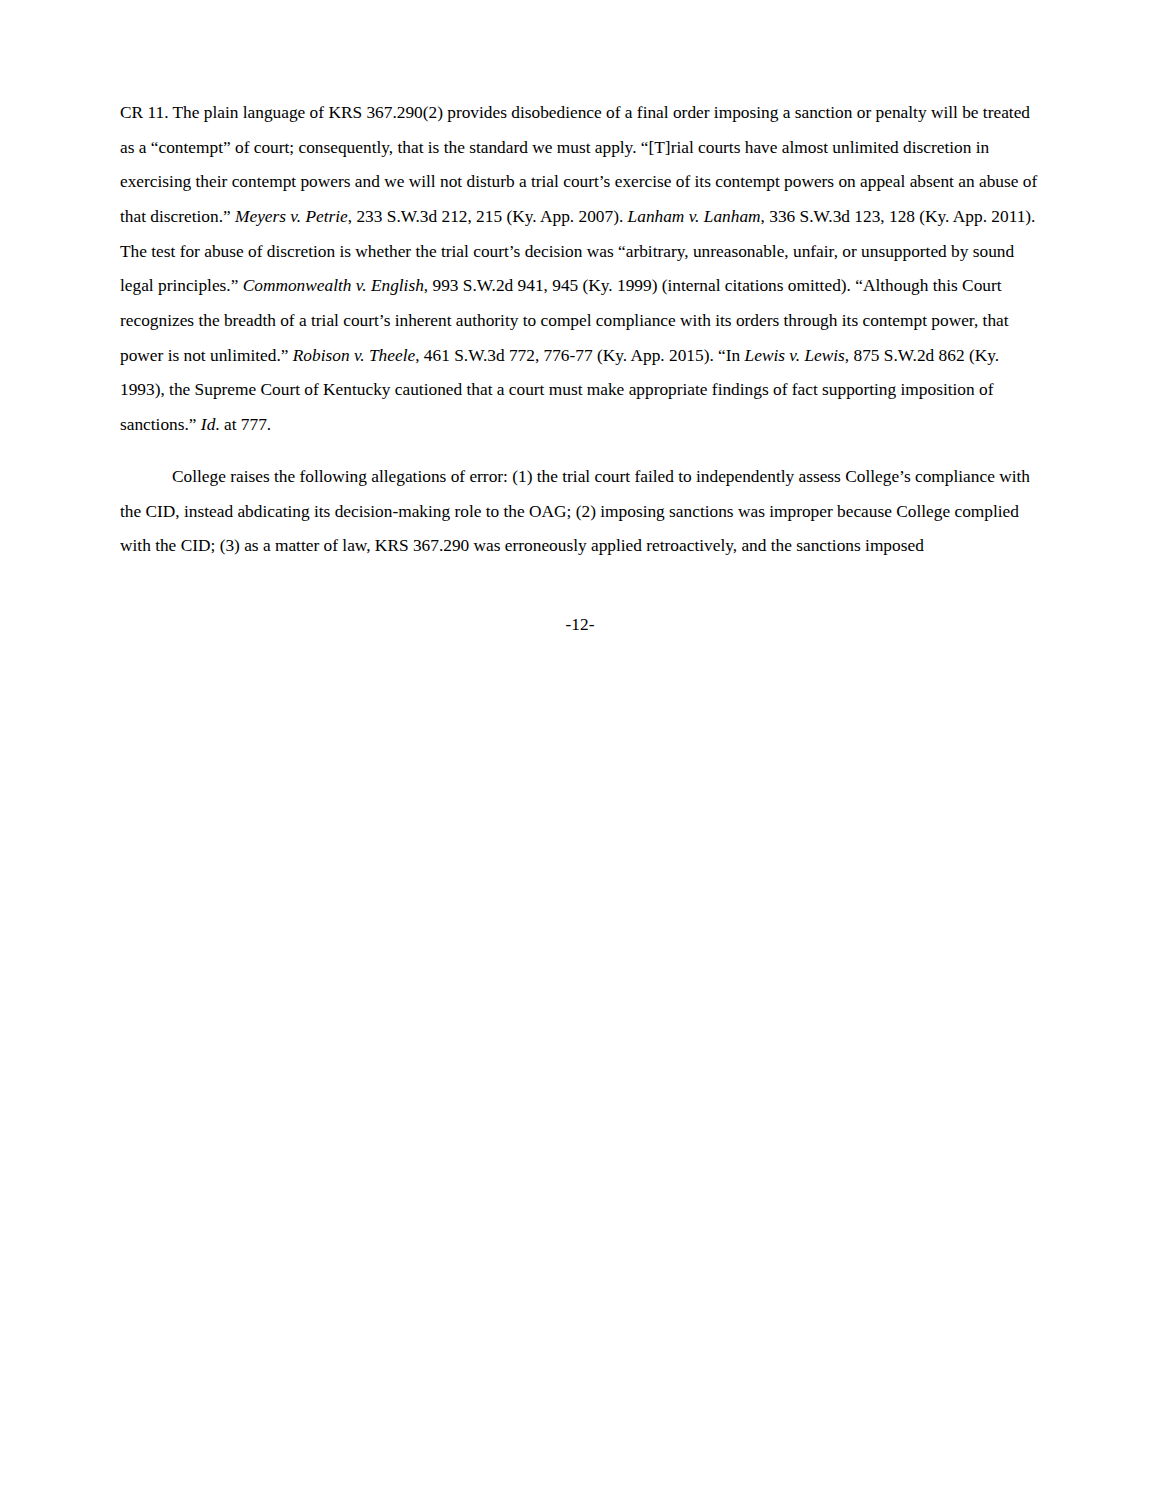CR 11. The plain language of KRS 367.290(2) provides disobedience of a final order imposing a sanction or penalty will be treated as a “contempt” of court; consequently, that is the standard we must apply. “[T]rial courts have almost unlimited discretion in exercising their contempt powers and we will not disturb a trial court’s exercise of its contempt powers on appeal absent an abuse of that discretion.” Meyers v. Petrie, 233 S.W.3d 212, 215 (Ky. App. 2007). Lanham v. Lanham, 336 S.W.3d 123, 128 (Ky. App. 2011). The test for abuse of discretion is whether the trial court’s decision was “arbitrary, unreasonable, unfair, or unsupported by sound legal principles.” Commonwealth v. English, 993 S.W.2d 941, 945 (Ky. 1999) (internal citations omitted). “Although this Court recognizes the breadth of a trial court’s inherent authority to compel compliance with its orders through its contempt power, that power is not unlimited.” Robison v. Theele, 461 S.W.3d 772, 776-77 (Ky. App. 2015). “In Lewis v. Lewis, 875 S.W.2d 862 (Ky. 1993), the Supreme Court of Kentucky cautioned that a court must make appropriate findings of fact supporting imposition of sanctions.” Id. at 777.
College raises the following allegations of error: (1) the trial court failed to independently assess College’s compliance with the CID, instead abdicating its decision-making role to the OAG; (2) imposing sanctions was improper because College complied with the CID; (3) as a matter of law, KRS 367.290 was erroneously applied retroactively, and the sanctions imposed
-12-